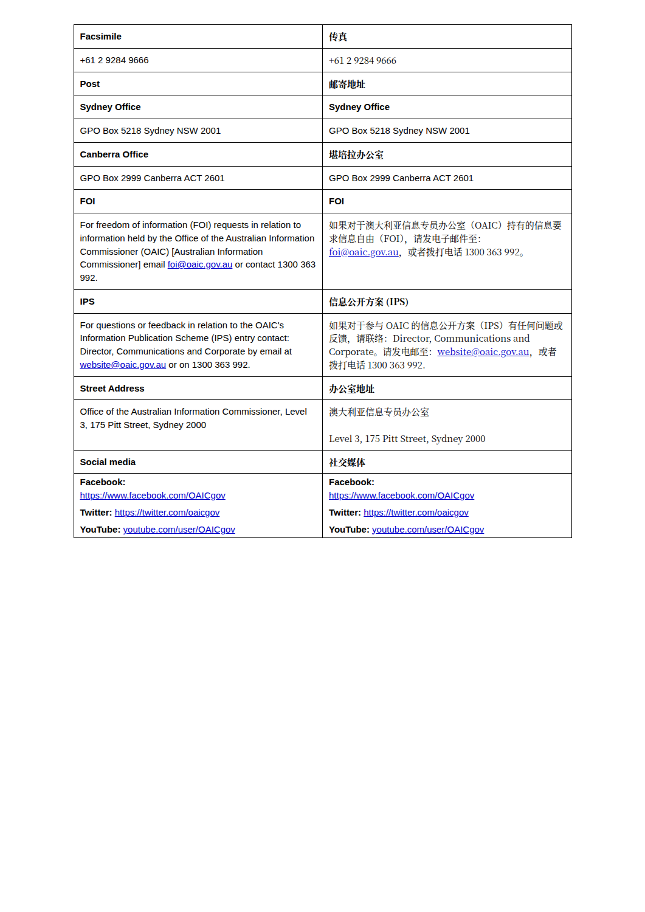| Facsimile | 传真 |
| +61 2 9284 9666 | +61 2 9284 9666 |
| Post | 邮寄地址 |
| Sydney Office | Sydney Office |
| GPO Box 5218 Sydney NSW 2001 | GPO Box 5218 Sydney NSW 2001 |
| Canberra Office | 堪培拉办公室 |
| GPO Box 2999 Canberra ACT 2601 | GPO Box 2999 Canberra ACT 2601 |
| FOI | FOI |
| For freedom of information (FOI) requests in relation to information held by the Office of the Australian Information Commissioner (OAIC) [Australian Information Commissioner] email foi@oaic.gov.au or contact 1300 363 992. | 如果对于澳大利亚信息专员办公室（OAIC）持有的信息要求信息自由（FOI），请发电子邮件至： foi@oaic.gov.au ，或者拨打电话 1300 363 992。 |
| IPS | 信息公开方案 (IPS) |
| For questions or feedback in relation to the OAIC's Information Publication Scheme (IPS) entry contact: Director, Communications and Corporate by email at website@oaic.gov.au or on 1300 363 992. | 如果对于参与 OAIC 的信息公开方案（IPS）有任何问题或反馈，请联络：Director, Communications and Corporate。请发电邮至： website@oaic.gov.au ，或者拨打电话 1300 363 992. |
| Street Address | 办公室地址 |
| Office of the Australian Information Commissioner, Level 3, 175 Pitt Street, Sydney 2000 | 澳大利亚信息专员办公室 Level 3, 175 Pitt Street, Sydney 2000 |
| Social media | 社交媒体 |
| Facebook: https://www.facebook.com/OAICgov | Facebook: https://www.facebook.com/OAICgov |
| Twitter: https://twitter.com/oaicgov | Twitter: https://twitter.com/oaicgov |
| YouTube: youtube.com/user/OAICgov | YouTube: youtube.com/user/OAICgov |